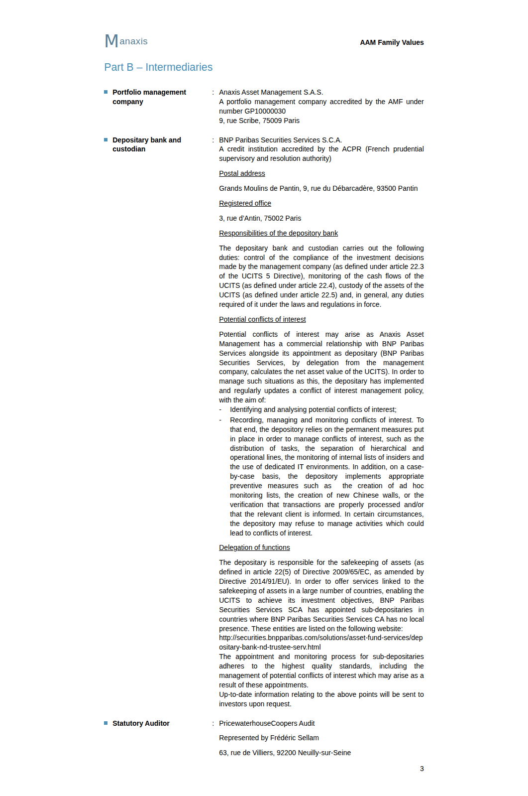Ⅿ anaxis
AAM Family Values
Part B – Intermediaries
Portfolio management company
:
Anaxis Asset Management S.A.S.
A portfolio management company accredited by the AMF under number GP10000030
9, rue Scribe, 75009 Paris
Depositary bank and custodian
:
BNP Paribas Securities Services S.C.A.
A credit institution accredited by the ACPR (French prudential supervisory and resolution authority)
Postal address
Grands Moulins de Pantin, 9, rue du Débarcadère, 93500 Pantin
Registered office
3, rue d’Antin, 75002 Paris
Responsibilities of the depository bank
The depositary bank and custodian carries out the following duties: control of the compliance of the investment decisions made by the management company (as defined under article 22.3 of the UCITS 5 Directive), monitoring of the cash flows of the UCITS (as defined under article 22.4), custody of the assets of the UCITS (as defined under article 22.5) and, in general, any duties required of it under the laws and regulations in force.
Potential conflicts of interest
Potential conflicts of interest may arise as Anaxis Asset Management has a commercial relationship with BNP Paribas Services alongside its appointment as depositary (BNP Paribas Securities Services, by delegation from the management company, calculates the net asset value of the UCITS). In order to manage such situations as this, the depositary has implemented and regularly updates a conflict of interest management policy, with the aim of:
-Identifying and analysing potential conflicts of interest;
-Recording, managing and monitoring conflicts of interest. To that end, the depository relies on the permanent measures put in place in order to manage conflicts of interest, such as the distribution of tasks, the separation of hierarchical and operational lines, the monitoring of internal lists of insiders and the use of dedicated IT environments. In addition, on a case-by-case basis, the depository implements appropriate preventive measures such as the creation of ad hoc monitoring lists, the creation of new Chinese walls, or the verification that transactions are properly processed and/or that the relevant client is informed. In certain circumstances, the depository may refuse to manage activities which could lead to conflicts of interest.
Delegation of functions
The depositary is responsible for the safekeeping of assets (as defined in article 22(5) of Directive 2009/65/EC, as amended by Directive 2014/91/EU). In order to offer services linked to the safekeeping of assets in a large number of countries, enabling the UCITS to achieve its investment objectives, BNP Paribas Securities Services SCA has appointed sub-depositaries in countries where BNP Paribas Securities Services CA has no local presence. These entities are listed on the following website:
http://securities.bnpparibas.com/solutions/asset-fund-services/depositary-bank-nd-trustee-serv.html
The appointment and monitoring process for sub-depositaries adheres to the highest quality standards, including the management of potential conflicts of interest which may arise as a result of these appointments.
Up-to-date information relating to the above points will be sent to investors upon request.
Statutory Auditor
:
PricewaterhouseCoopers Audit
Represented by Frédéric Sellam
63, rue de Villiers, 92200 Neuilly-sur-Seine
3